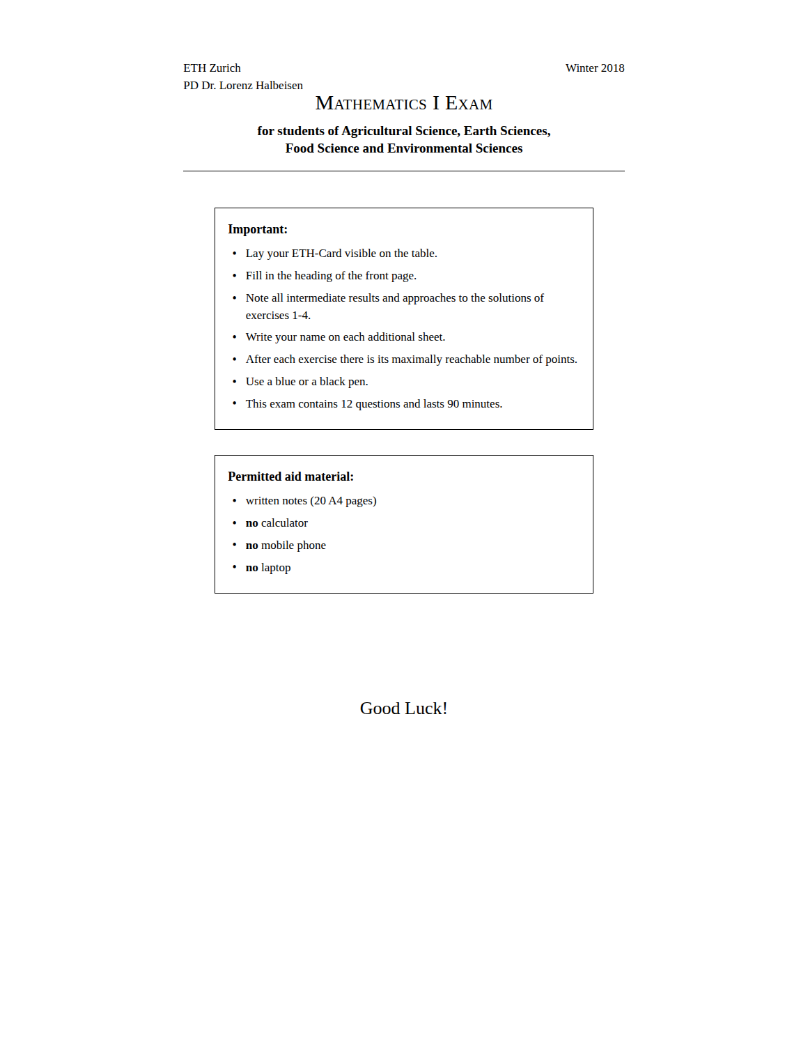ETH Zurich
PD Dr. Lorenz Halbeisen
Winter 2018
Mathematics I Exam
for students of Agricultural Science, Earth Sciences,
Food Science and Environmental Sciences
Important:
Lay your ETH-Card visible on the table.
Fill in the heading of the front page.
Note all intermediate results and approaches to the solutions of exercises 1-4.
Write your name on each additional sheet.
After each exercise there is its maximally reachable number of points.
Use a blue or a black pen.
This exam contains 12 questions and lasts 90 minutes.
Permitted aid material:
written notes (20 A4 pages)
no calculator
no mobile phone
no laptop
Good Luck!